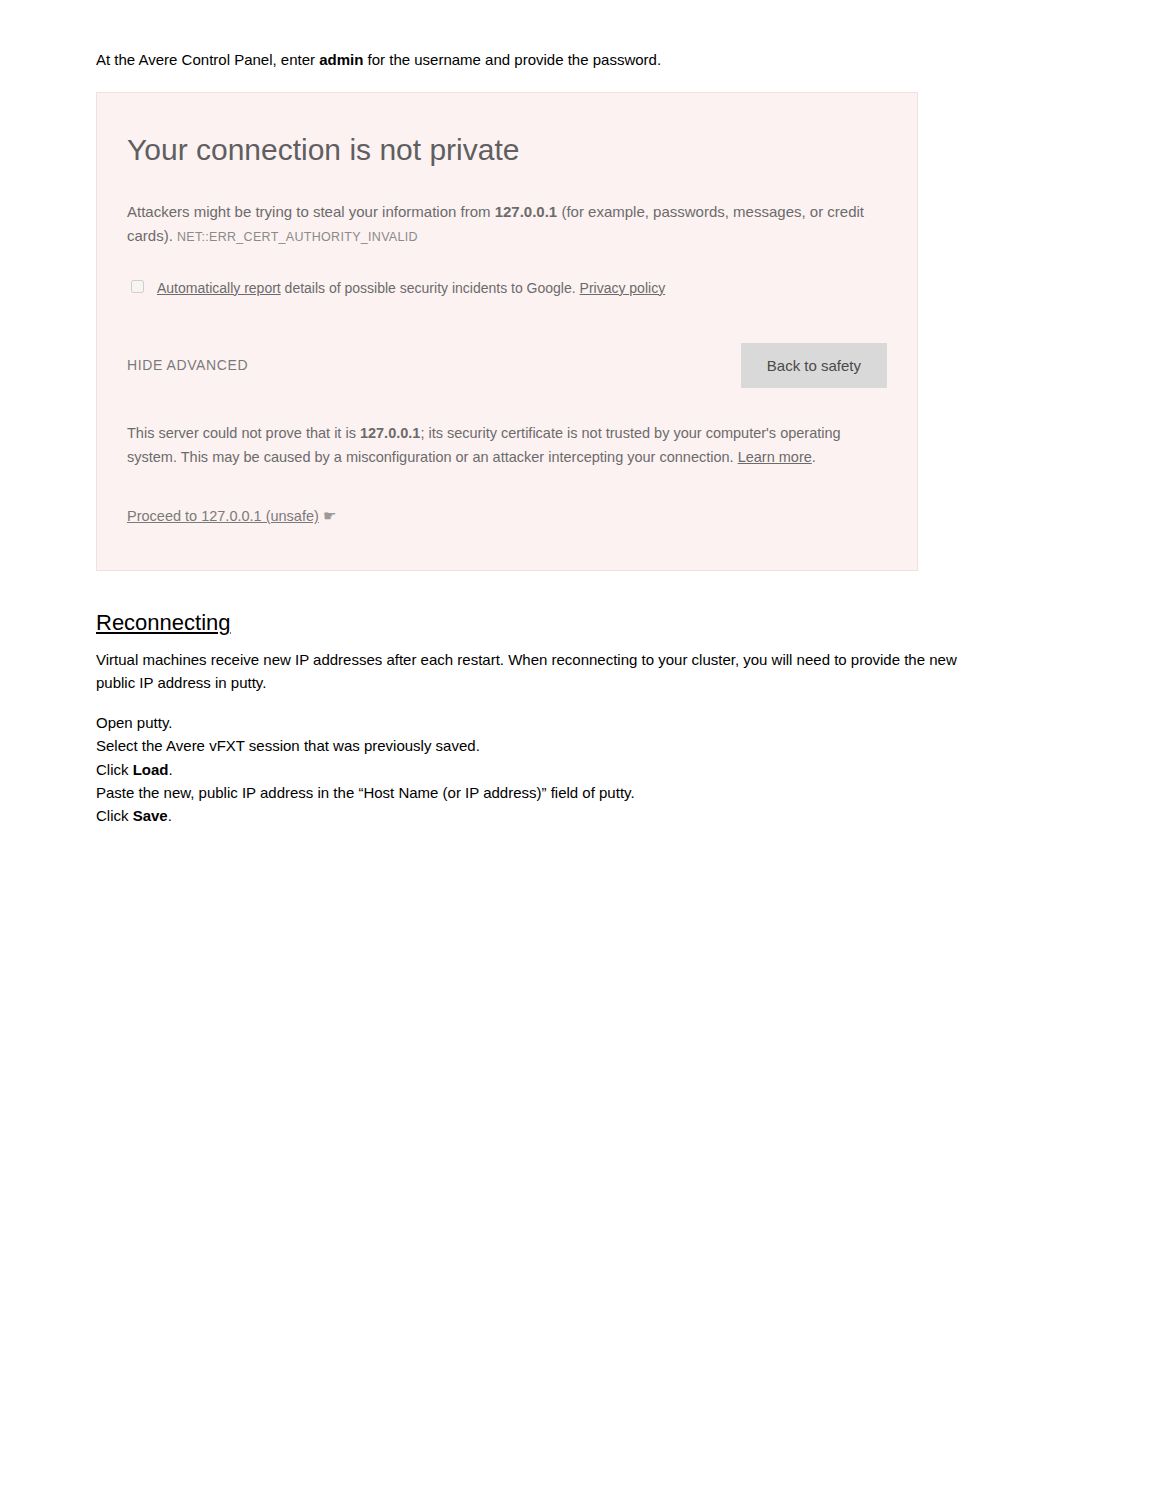At the Avere Control Panel, enter admin for the username and provide the password.
Your connection is not private
Attackers might be trying to steal your information from 127.0.0.1 (for example, passwords, messages, or credit cards). NET::ERR_CERT_AUTHORITY_INVALID
Automatically report details of possible security incidents to Google. Privacy policy
HIDE ADVANCED Back to safety
This server could not prove that it is 127.0.0.1; its security certificate is not trusted by your computer's operating system. This may be caused by a misconfiguration or an attacker intercepting your connection. Learn more.
Proceed to 127.0.0.1 (unsafe)☛
Reconnecting
Virtual machines receive new IP addresses after each restart. When reconnecting to your cluster, you will need to provide the new public IP address in putty.
Open putty.
Select the Avere vFXT session that was previously saved.
Click Load.
Paste the new, public IP address in the “Host Name (or IP address)” field of putty.
Click Save.